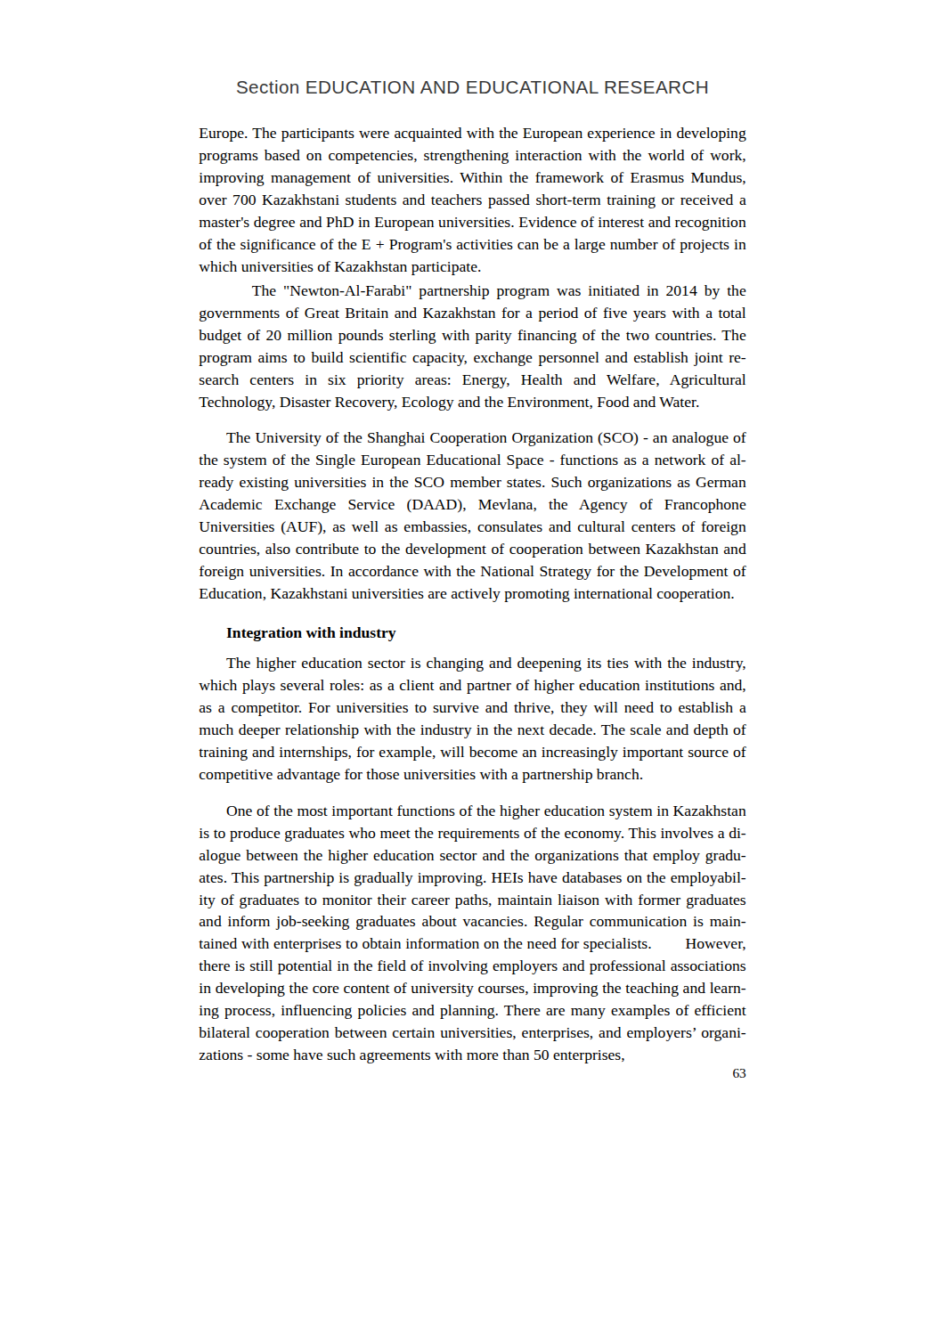Section EDUCATION AND EDUCATIONAL RESEARCH
Europe. The participants were acquainted with the European experience in developing programs based on competencies, strengthening interaction with the world of work, improving management of universities. Within the framework of Erasmus Mundus, over 700 Kazakhstani students and teachers passed short-term training or received a master's degree and PhD in European universities. Evidence of interest and recognition of the significance of the E + Program's activities can be a large number of projects in which universities of Kazakhstan participate.
The "Newton-Al-Farabi" partnership program was initiated in 2014 by the governments of Great Britain and Kazakhstan for a period of five years with a total budget of 20 million pounds sterling with parity financing of the two countries. The program aims to build scientific capacity, exchange personnel and establish joint research centers in six priority areas: Energy, Health and Welfare, Agricultural Technology, Disaster Recovery, Ecology and the Environment, Food and Water.
The University of the Shanghai Cooperation Organization (SCO) - an analogue of the system of the Single European Educational Space - functions as a network of already existing universities in the SCO member states. Such organizations as German Academic Exchange Service (DAAD), Mevlana, the Agency of Francophone Universities (AUF), as well as embassies, consulates and cultural centers of foreign countries, also contribute to the development of cooperation between Kazakhstan and foreign universities. In accordance with the National Strategy for the Development of Education, Kazakhstani universities are actively promoting international cooperation.
Integration with industry
The higher education sector is changing and deepening its ties with the industry, which plays several roles: as a client and partner of higher education institutions and, as a competitor. For universities to survive and thrive, they will need to establish a much deeper relationship with the industry in the next decade. The scale and depth of training and internships, for example, will become an increasingly important source of competitive advantage for those universities with a partnership branch.
One of the most important functions of the higher education system in Kazakhstan is to produce graduates who meet the requirements of the economy. This involves a dialogue between the higher education sector and the organizations that employ graduates. This partnership is gradually improving. HEIs have databases on the employability of graduates to monitor their career paths, maintain liaison with former graduates and inform job-seeking graduates about vacancies. Regular communication is maintained with enterprises to obtain information on the need for specialists. However, there is still potential in the field of involving employers and professional associations in developing the core content of university courses, improving the teaching and learning process, influencing policies and planning. There are many examples of efficient bilateral cooperation between certain universities, enterprises, and employers’ organizations - some have such agreements with more than 50 enterprises,
63